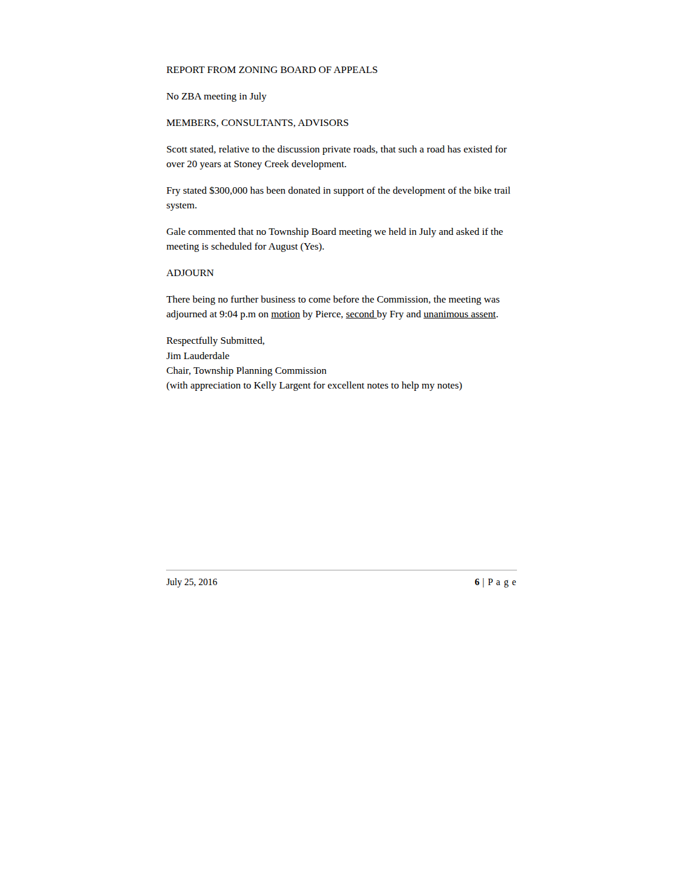REPORT FROM ZONING BOARD OF APPEALS
No ZBA meeting in July
MEMBERS, CONSULTANTS, ADVISORS
Scott stated, relative to the discussion private roads, that such a road has existed for over 20 years at Stoney Creek development.
Fry stated $300,000 has been donated in support of the development of the bike trail system.
Gale commented that no Township Board meeting we held in July and asked if the meeting is scheduled for August (Yes).
ADJOURN
There being no further business to come before the Commission, the meeting was adjourned at 9:04 p.m on motion by Pierce, second by Fry and unanimous assent.
Respectfully Submitted,
Jim Lauderdale
Chair, Township Planning Commission
(with appreciation to Kelly Largent for excellent notes to help my notes)
July 25, 2016 6 | P a g e